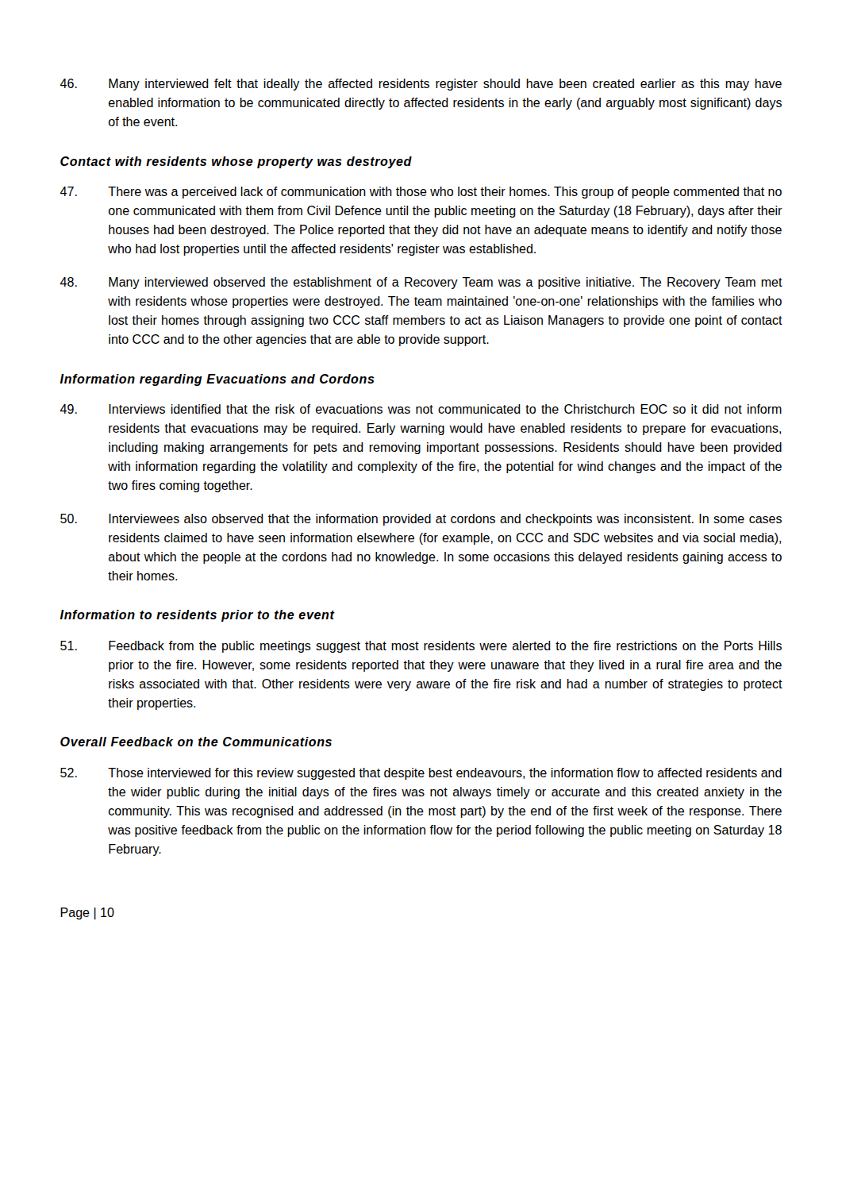46. Many interviewed felt that ideally the affected residents register should have been created earlier as this may have enabled information to be communicated directly to affected residents in the early (and arguably most significant) days of the event.
Contact with residents whose property was destroyed
47. There was a perceived lack of communication with those who lost their homes. This group of people commented that no one communicated with them from Civil Defence until the public meeting on the Saturday (18 February), days after their houses had been destroyed. The Police reported that they did not have an adequate means to identify and notify those who had lost properties until the affected residents' register was established.
48. Many interviewed observed the establishment of a Recovery Team was a positive initiative. The Recovery Team met with residents whose properties were destroyed. The team maintained 'one-on-one' relationships with the families who lost their homes through assigning two CCC staff members to act as Liaison Managers to provide one point of contact into CCC and to the other agencies that are able to provide support.
Information regarding Evacuations and Cordons
49. Interviews identified that the risk of evacuations was not communicated to the Christchurch EOC so it did not inform residents that evacuations may be required. Early warning would have enabled residents to prepare for evacuations, including making arrangements for pets and removing important possessions. Residents should have been provided with information regarding the volatility and complexity of the fire, the potential for wind changes and the impact of the two fires coming together.
50. Interviewees also observed that the information provided at cordons and checkpoints was inconsistent. In some cases residents claimed to have seen information elsewhere (for example, on CCC and SDC websites and via social media), about which the people at the cordons had no knowledge. In some occasions this delayed residents gaining access to their homes.
Information to residents prior to the event
51. Feedback from the public meetings suggest that most residents were alerted to the fire restrictions on the Ports Hills prior to the fire. However, some residents reported that they were unaware that they lived in a rural fire area and the risks associated with that. Other residents were very aware of the fire risk and had a number of strategies to protect their properties.
Overall Feedback on the Communications
52. Those interviewed for this review suggested that despite best endeavours, the information flow to affected residents and the wider public during the initial days of the fires was not always timely or accurate and this created anxiety in the community. This was recognised and addressed (in the most part) by the end of the first week of the response. There was positive feedback from the public on the information flow for the period following the public meeting on Saturday 18 February.
Page | 10